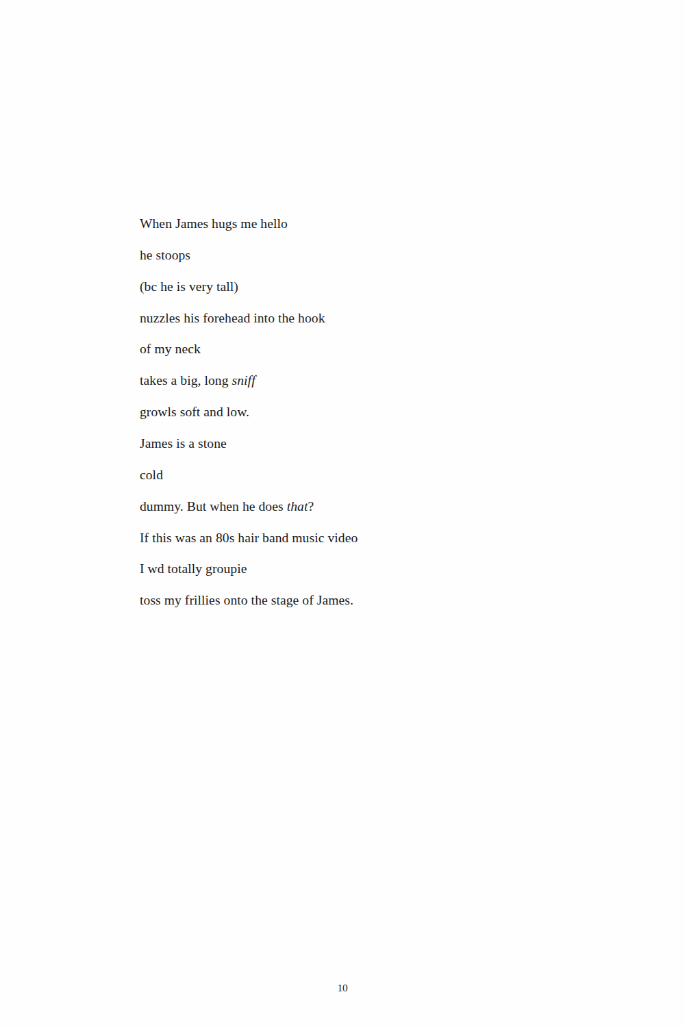When James hugs me hello
he stoops
(bc he is very tall)
nuzzles his forehead into the hook
of my neck
takes a big, long sniff
growls soft and low.
James is a stone
cold
dummy. But when he does that?
If this was an 80s hair band music video
I wd totally groupie
toss my frillies onto the stage of James.
10